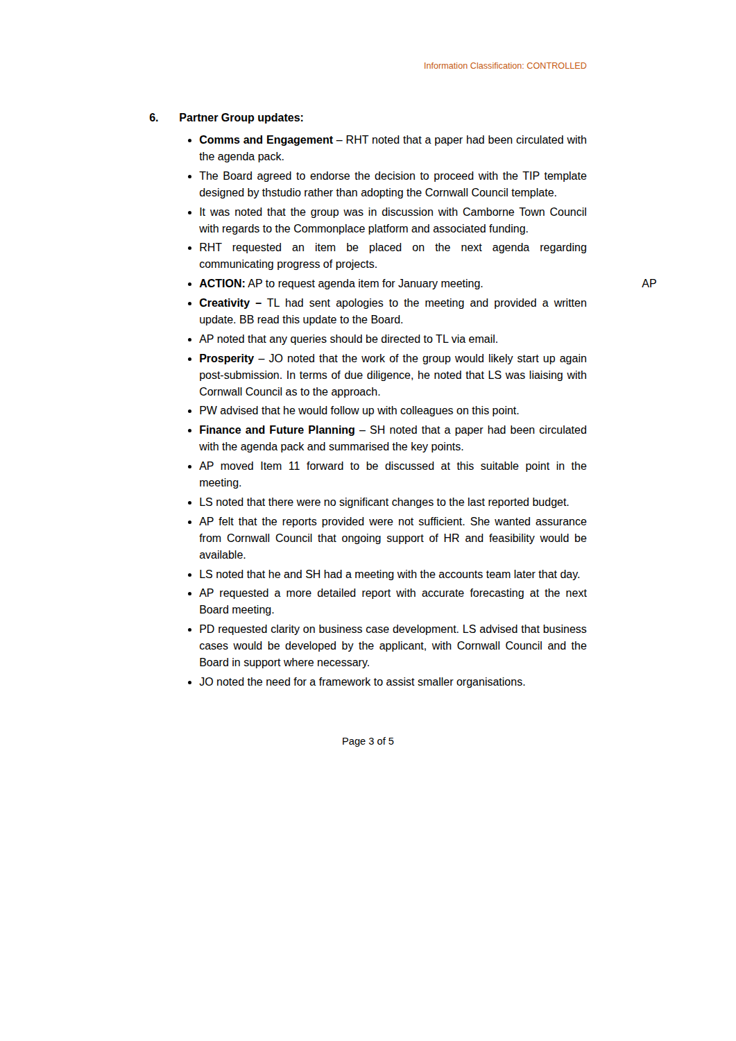Information Classification: CONTROLLED
6.
Partner Group updates:
Comms and Engagement – RHT noted that a paper had been circulated with the agenda pack.
The Board agreed to endorse the decision to proceed with the TIP template designed by thstudio rather than adopting the Cornwall Council template.
It was noted that the group was in discussion with Camborne Town Council with regards to the Commonplace platform and associated funding.
RHT requested an item be placed on the next agenda regarding communicating progress of projects.
ACTION: AP to request agenda item for January meeting.AP
Creativity – TL had sent apologies to the meeting and provided a written update. BB read this update to the Board.
AP noted that any queries should be directed to TL via email.
Prosperity – JO noted that the work of the group would likely start up again post-submission. In terms of due diligence, he noted that LS was liaising with Cornwall Council as to the approach.
PW advised that he would follow up with colleagues on this point.
Finance and Future Planning – SH noted that a paper had been circulated with the agenda pack and summarised the key points.
AP moved Item 11 forward to be discussed at this suitable point in the meeting.
LS noted that there were no significant changes to the last reported budget.
AP felt that the reports provided were not sufficient. She wanted assurance from Cornwall Council that ongoing support of HR and feasibility would be available.
LS noted that he and SH had a meeting with the accounts team later that day.
AP requested a more detailed report with accurate forecasting at the next Board meeting.
PD requested clarity on business case development. LS advised that business cases would be developed by the applicant, with Cornwall Council and the Board in support where necessary.
JO noted the need for a framework to assist smaller organisations.
Page 3 of 5